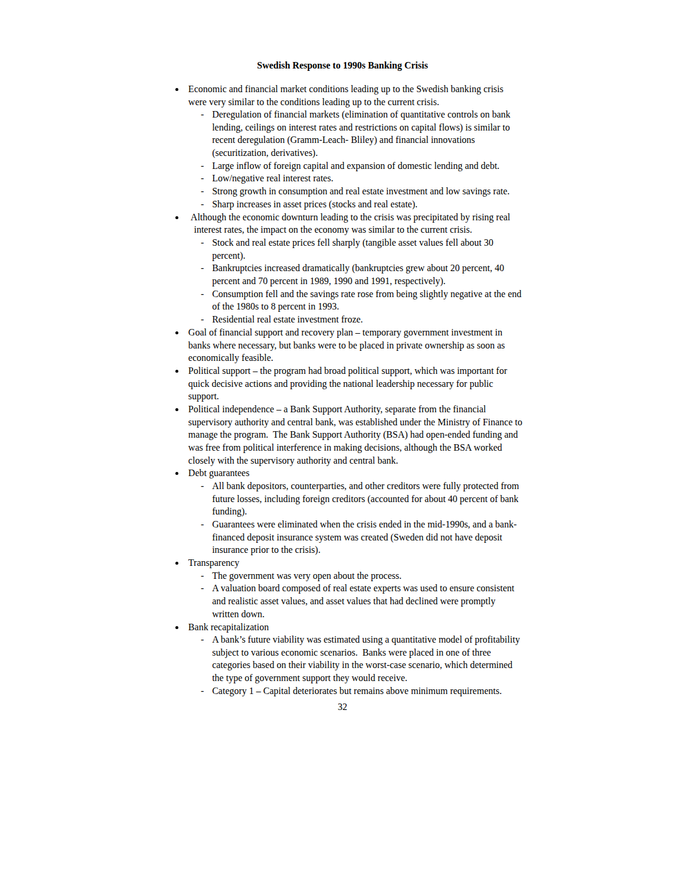Swedish Response to 1990s Banking Crisis
Economic and financial market conditions leading up to the Swedish banking crisis were very similar to the conditions leading up to the current crisis.
Deregulation of financial markets (elimination of quantitative controls on bank lending, ceilings on interest rates and restrictions on capital flows) is similar to recent deregulation (Gramm-Leach- Bliley) and financial innovations (securitization, derivatives).
Large inflow of foreign capital and expansion of domestic lending and debt.
Low/negative real interest rates.
Strong growth in consumption and real estate investment and low savings rate.
Sharp increases in asset prices (stocks and real estate).
Although the economic downturn leading to the crisis was precipitated by rising real
interest rates, the impact on the economy was similar to the current crisis.
Stock and real estate prices fell sharply (tangible asset values fell about 30 percent).
Bankruptcies increased dramatically (bankruptcies grew about 20 percent, 40 percent and 70 percent in 1989, 1990 and 1991, respectively).
Consumption fell and the savings rate rose from being slightly negative at the end of the 1980s to 8 percent in 1993.
Residential real estate investment froze.
Goal of financial support and recovery plan – temporary government investment in banks where necessary, but banks were to be placed in private ownership as soon as economically feasible.
Political support – the program had broad political support, which was important for quick decisive actions and providing the national leadership necessary for public support.
Political independence – a Bank Support Authority, separate from the financial supervisory authority and central bank, was established under the Ministry of Finance to manage the program. The Bank Support Authority (BSA) had open-ended funding and was free from political interference in making decisions, although the BSA worked closely with the supervisory authority and central bank.
Debt guarantees
All bank depositors, counterparties, and other creditors were fully protected from future losses, including foreign creditors (accounted for about 40 percent of bank funding).
Guarantees were eliminated when the crisis ended in the mid-1990s, and a bank-financed deposit insurance system was created (Sweden did not have deposit insurance prior to the crisis).
Transparency
The government was very open about the process.
A valuation board composed of real estate experts was used to ensure consistent and realistic asset values, and asset values that had declined were promptly written down.
Bank recapitalization
A bank’s future viability was estimated using a quantitative model of profitability subject to various economic scenarios. Banks were placed in one of three categories based on their viability in the worst-case scenario, which determined the type of government support they would receive.
Category 1 – Capital deteriorates but remains above minimum requirements.
32